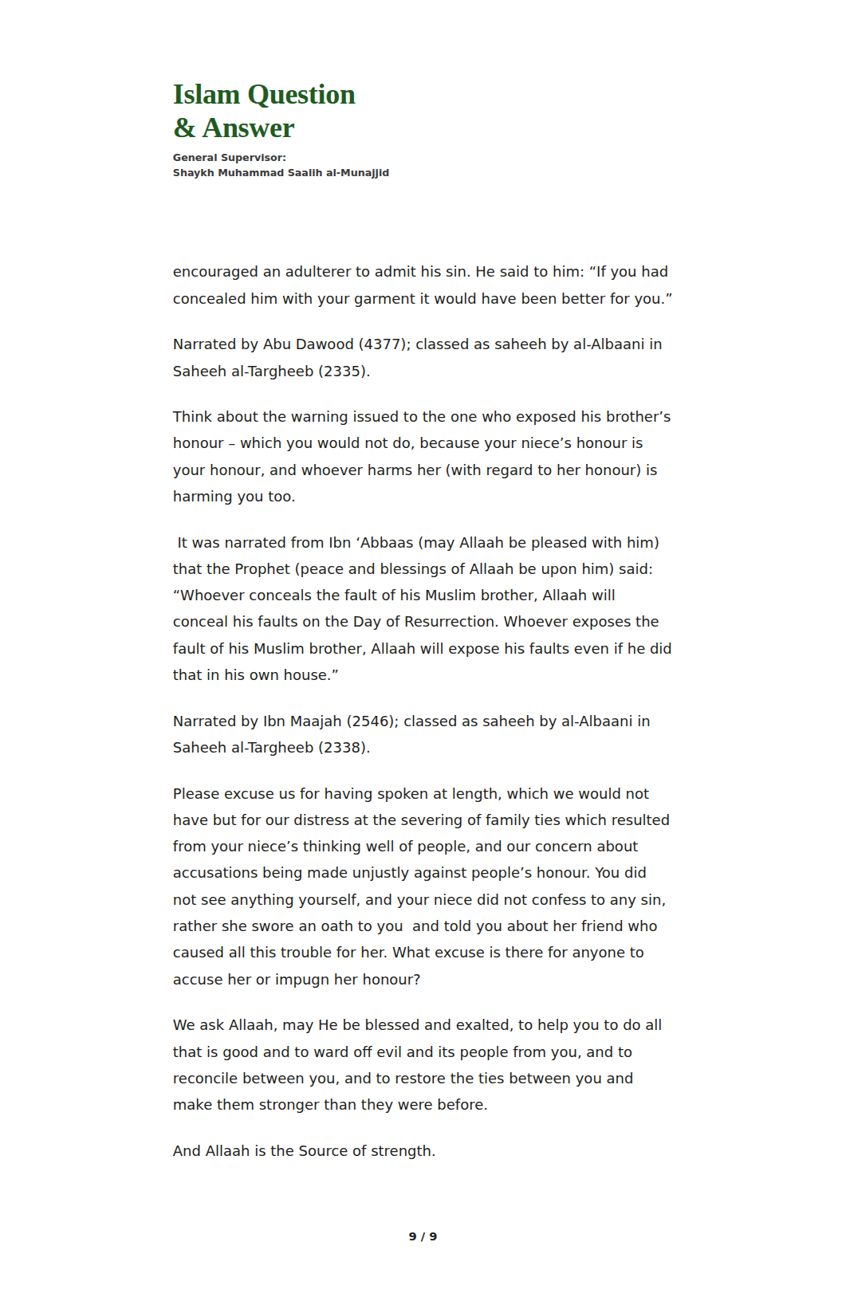Islam Question & Answer
General Supervisor: Shaykh Muhammad Saalih al-Munajjid
encouraged an adulterer to admit his sin. He said to him: “If you had concealed him with your garment it would have been better for you.”
Narrated by Abu Dawood (4377); classed as saheeh by al-Albaani in Saheeh al-Targheeb (2335).
Think about the warning issued to the one who exposed his brother’s honour – which you would not do, because your niece’s honour is your honour, and whoever harms her (with regard to her honour) is harming you too.
It was narrated from Ibn ‘Abbaas (may Allaah be pleased with him) that the Prophet (peace and blessings of Allaah be upon him) said: “Whoever conceals the fault of his Muslim brother, Allaah will conceal his faults on the Day of Resurrection. Whoever exposes the fault of his Muslim brother, Allaah will expose his faults even if he did that in his own house.”
Narrated by Ibn Maajah (2546); classed as saheeh by al-Albaani in Saheeh al-Targheeb (2338).
Please excuse us for having spoken at length, which we would not have but for our distress at the severing of family ties which resulted from your niece’s thinking well of people, and our concern about accusations being made unjustly against people’s honour. You did not see anything yourself, and your niece did not confess to any sin, rather she swore an oath to you and told you about her friend who caused all this trouble for her. What excuse is there for anyone to accuse her or impugn her honour?
We ask Allaah, may He be blessed and exalted, to help you to do all that is good and to ward off evil and its people from you, and to reconcile between you, and to restore the ties between you and make them stronger than they were before.
And Allaah is the Source of strength.
9 / 9